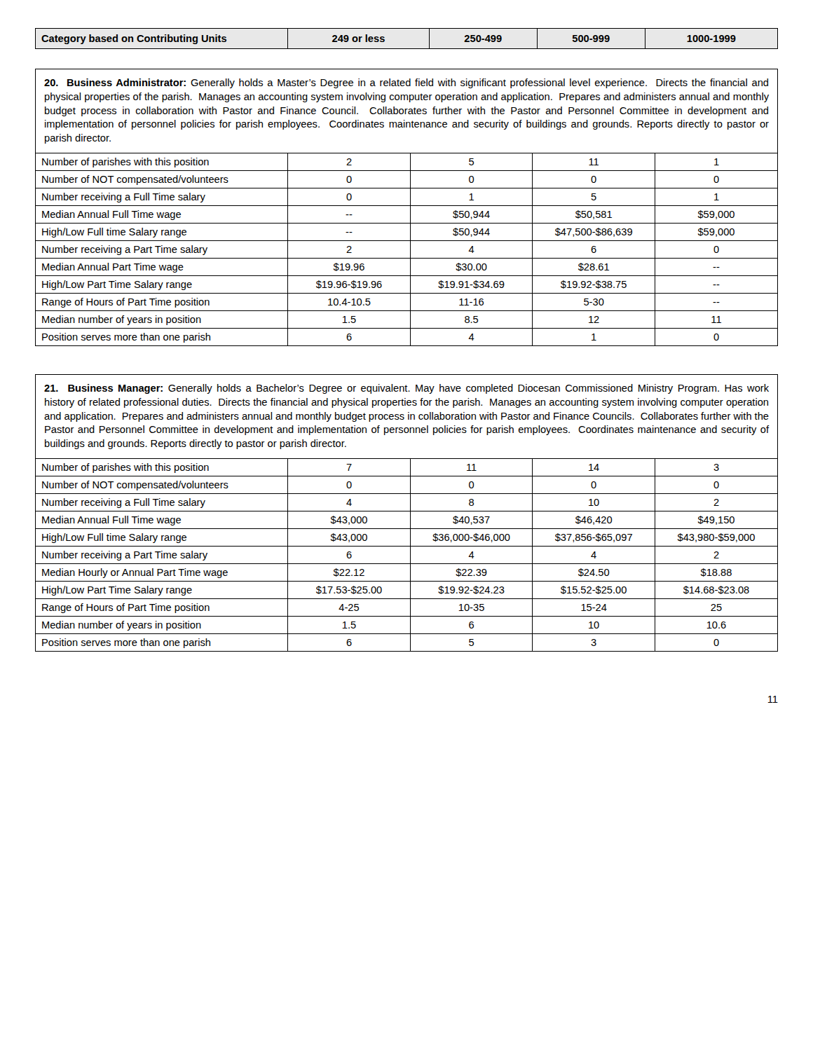| Category based on Contributing Units | 249 or less | 250-499 | 500-999 | 1000-1999 |
20. Business Administrator: Generally holds a Master’s Degree in a related field with significant professional level experience. Directs the financial and physical properties of the parish. Manages an accounting system involving computer operation and application. Prepares and administers annual and monthly budget process in collaboration with Pastor and Finance Council. Collaborates further with the Pastor and Personnel Committee in development and implementation of personnel policies for parish employees. Coordinates maintenance and security of buildings and grounds. Reports directly to pastor or parish director.
| Number of parishes with this position | 2 | 5 | 11 | 1 |
| Number of NOT compensated/volunteers | 0 | 0 | 0 | 0 |
| Number receiving a Full Time salary | 0 | 1 | 5 | 1 |
| Median Annual Full Time wage | -- | $50,944 | $50,581 | $59,000 |
| High/Low Full time Salary range | -- | $50,944 | $47,500-$86,639 | $59,000 |
| Number receiving a Part Time salary | 2 | 4 | 6 | 0 |
| Median Annual Part Time wage | $19.96 | $30.00 | $28.61 | -- |
| High/Low Part Time Salary range | $19.96-$19.96 | $19.91-$34.69 | $19.92-$38.75 | -- |
| Range of Hours of Part Time position | 10.4-10.5 | 11-16 | 5-30 | -- |
| Median number of years in position | 1.5 | 8.5 | 12 | 11 |
| Position serves more than one parish | 6 | 4 | 1 | 0 |
21. Business Manager: Generally holds a Bachelor’s Degree or equivalent. May have completed Diocesan Commissioned Ministry Program. Has work history of related professional duties. Directs the financial and physical properties for the parish. Manages an accounting system involving computer operation and application. Prepares and administers annual and monthly budget process in collaboration with Pastor and Finance Councils. Collaborates further with the Pastor and Personnel Committee in development and implementation of personnel policies for parish employees. Coordinates maintenance and security of buildings and grounds. Reports directly to pastor or parish director.
| Number of parishes with this position | 7 | 11 | 14 | 3 |
| Number of NOT compensated/volunteers | 0 | 0 | 0 | 0 |
| Number receiving a Full Time salary | 4 | 8 | 10 | 2 |
| Median Annual Full Time wage | $43,000 | $40,537 | $46,420 | $49,150 |
| High/Low Full time Salary range | $43,000 | $36,000-$46,000 | $37,856-$65,097 | $43,980-$59,000 |
| Number receiving a Part Time salary | 6 | 4 | 4 | 2 |
| Median Hourly or Annual Part Time wage | $22.12 | $22.39 | $24.50 | $18.88 |
| High/Low Part Time Salary range | $17.53-$25.00 | $19.92-$24.23 | $15.52-$25.00 | $14.68-$23.08 |
| Range of Hours of Part Time position | 4-25 | 10-35 | 15-24 | 25 |
| Median number of years in position | 1.5 | 6 | 10 | 10.6 |
| Position serves more than one parish | 6 | 5 | 3 | 0 |
11